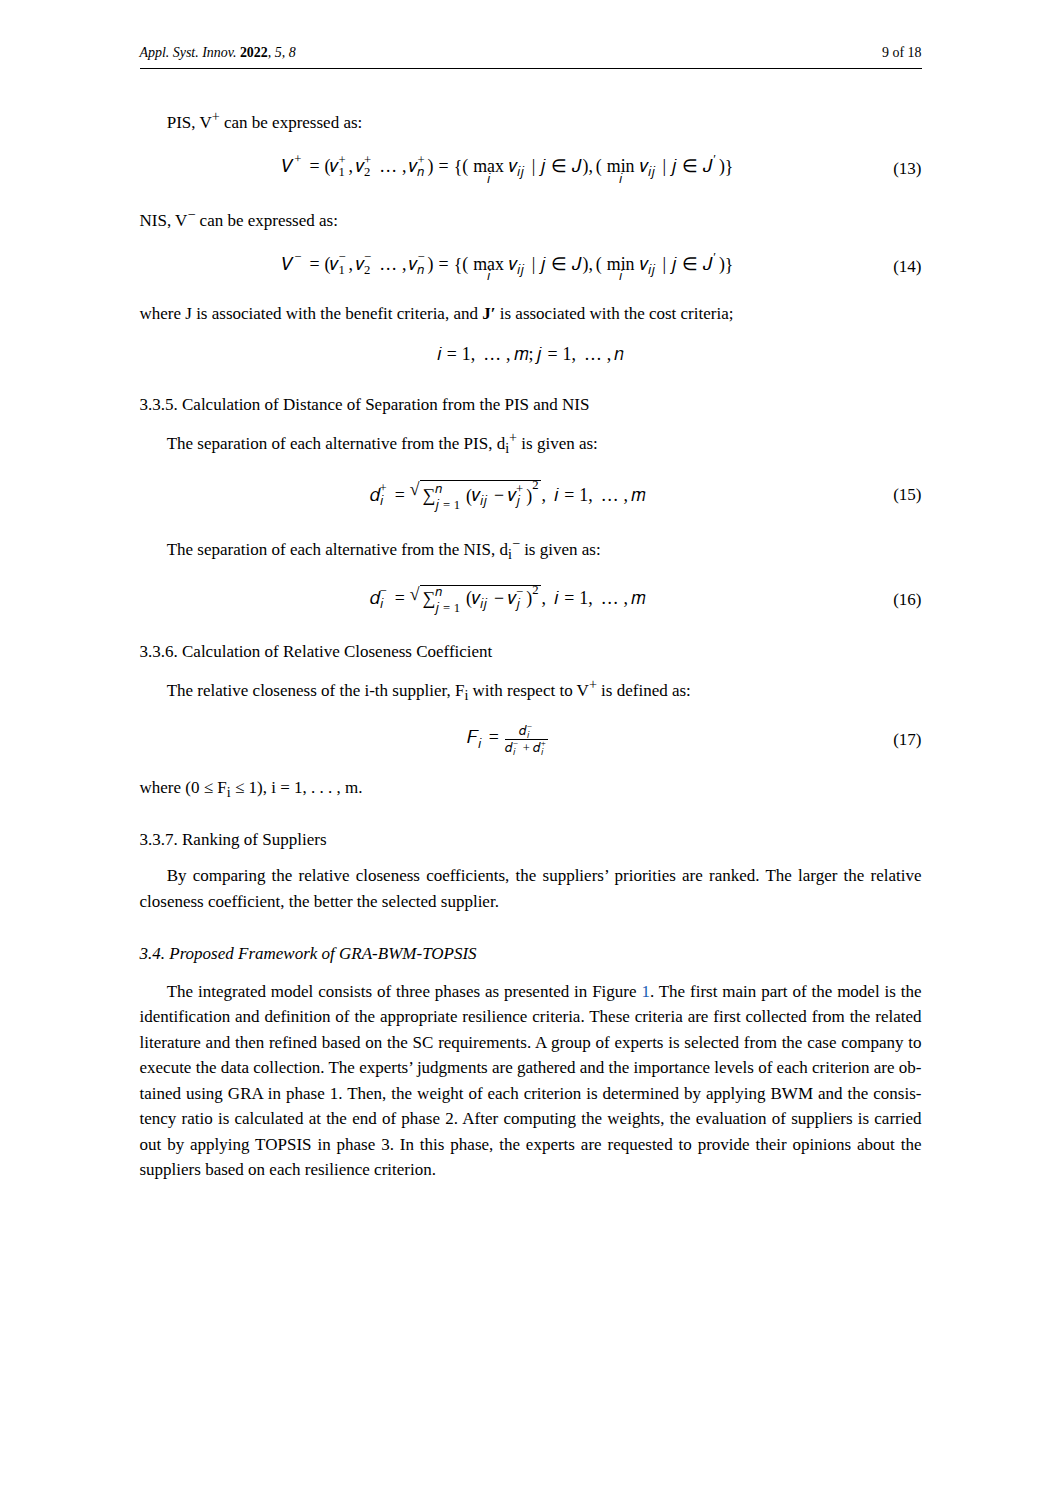Appl. Syst. Innov. 2022, 5, 8 9 of 18
PIS, V+ can be expressed as:
V+ = ( v1+ , v2+ … , vn+ ) = { ( maxi vij |j∈J ) , ( mini vij |j∈J′ ) }
(13)
NIS, V− can be expressed as:
V− = ( v1− , v2− … , vn− ) = { ( maxi vij |j∈J ) , ( mini vij |j∈J′ ) }
(14)
where J is associated with the benefit criteria, and J′ is associated with the cost criteria;
i=1,…,m; j=1,…,n
3.3.5. Calculation of Distance of Separation from the PIS and NIS
The separation of each alternative from the PIS, di+ is given as:
di+ = ∑ j=1 n ( vij − vj+ ) 2 , i=1,…,m
(15)
The separation of each alternative from the NIS, di− is given as:
di− = ∑ j=1 n ( vij − vj− ) 2 , i=1,…,m
(16)
3.3.6. Calculation of Relative Closeness Coefficient
The relative closeness of the i-th supplier, Fi with respect to V+ is defined as:
Fi = di− di− + di+
(17)
where (0 ≤ Fi ≤ 1), i = 1, . . . , m.
3.3.7. Ranking of Suppliers
By comparing the relative closeness coefficients, the suppliers’ priorities are ranked. The larger the relative closeness coefficient, the better the selected supplier.
3.4. Proposed Framework of GRA-BWM-TOPSIS
The integrated model consists of three phases as presented in Figure 1. The first main part of the model is the identification and definition of the appropriate resilience criteria. These criteria are first collected from the related literature and then refined based on the SC requirements. A group of experts is selected from the case company to execute the data collection. The experts’ judgments are gathered and the importance levels of each criterion are obtained using GRA in phase 1. Then, the weight of each criterion is determined by applying BWM and the consistency ratio is calculated at the end of phase 2. After computing the weights, the evaluation of suppliers is carried out by applying TOPSIS in phase 3. In this phase, the experts are requested to provide their opinions about the suppliers based on each resilience criterion.